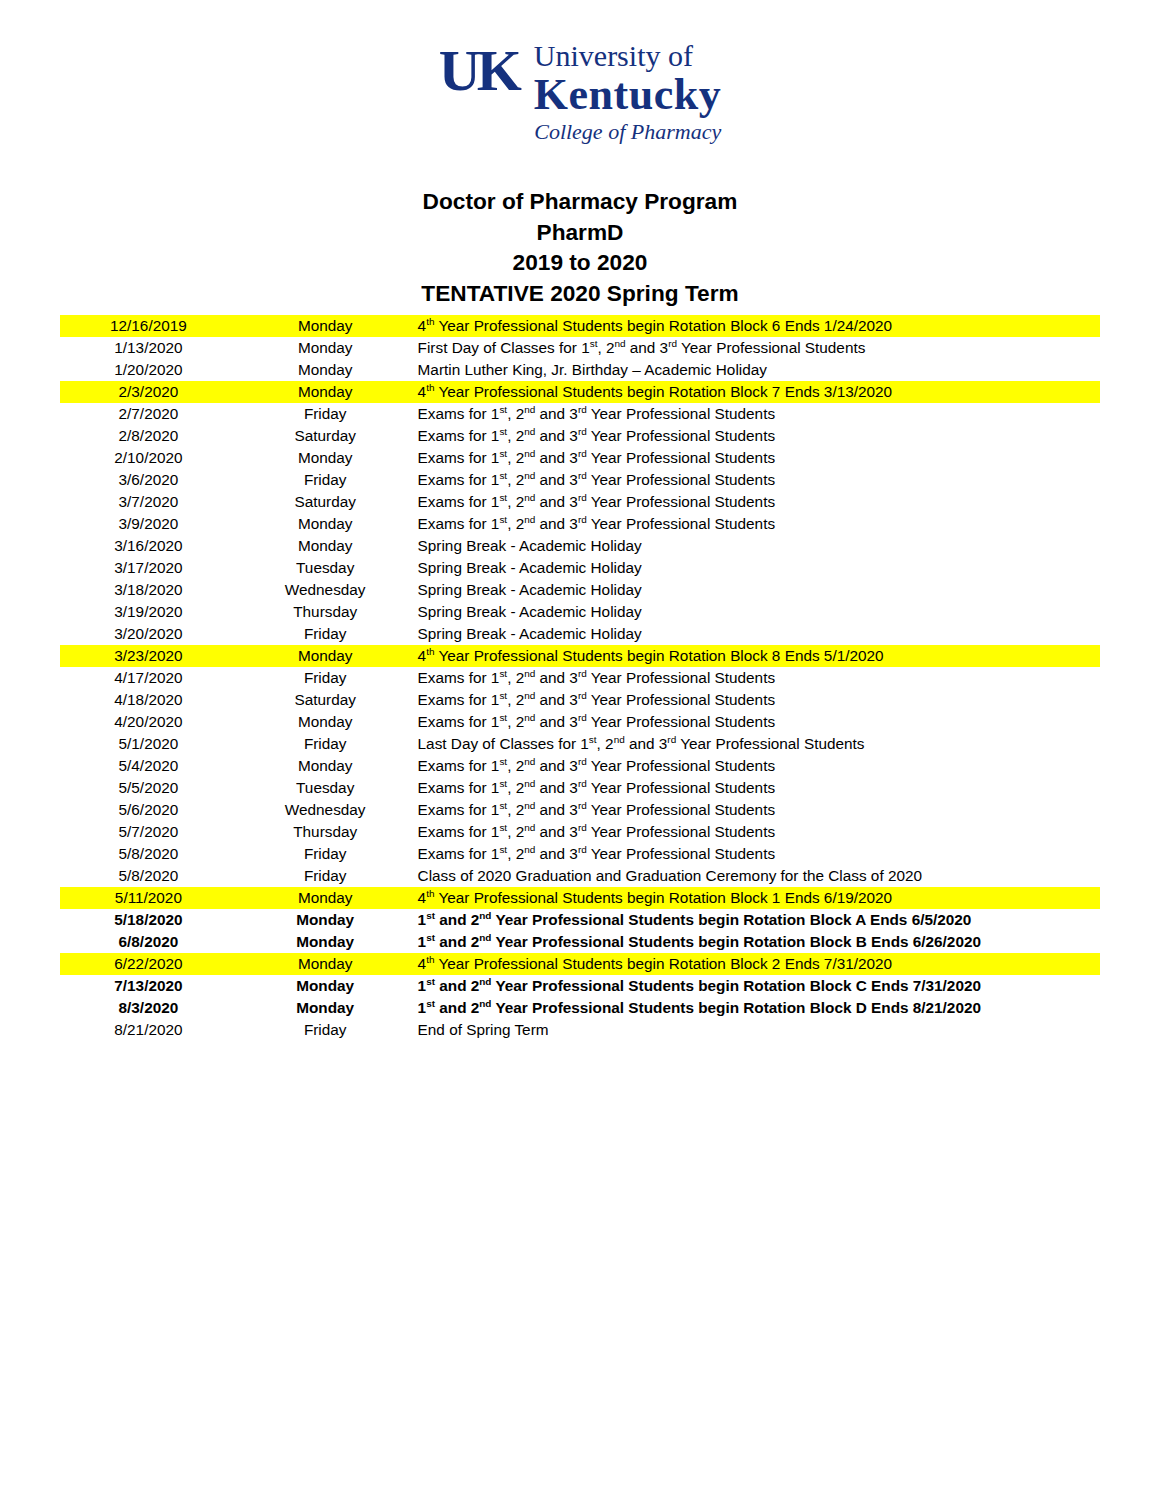UK
University of
Kentucky
College of Pharmacy
Doctor of Pharmacy Program
PharmD
2019 to 2020
TENTATIVE 2020 Spring Term
| 12/16/2019 | Monday | 4 th Year Professional Students begin Rotation Block 6 Ends 1/24/2020 |
| 1/13/2020 | Monday | First Day of Classes for 1 st , 2 nd and 3 rd Year Professional Students |
| 1/20/2020 | Monday | Martin Luther King, Jr. Birthday – Academic Holiday |
| 2/3/2020 | Monday | 4 th Year Professional Students begin Rotation Block 7 Ends 3/13/2020 |
| 2/7/2020 | Friday | Exams for 1 st , 2 nd and 3 rd Year Professional Students |
| 2/8/2020 | Saturday | Exams for 1 st , 2 nd and 3 rd Year Professional Students |
| 2/10/2020 | Monday | Exams for 1 st , 2 nd and 3 rd Year Professional Students |
| 3/6/2020 | Friday | Exams for 1 st , 2 nd and 3 rd Year Professional Students |
| 3/7/2020 | Saturday | Exams for 1 st , 2 nd and 3 rd Year Professional Students |
| 3/9/2020 | Monday | Exams for 1 st , 2 nd and 3 rd Year Professional Students |
| 3/16/2020 | Monday | Spring Break - Academic Holiday |
| 3/17/2020 | Tuesday | Spring Break - Academic Holiday |
| 3/18/2020 | Wednesday | Spring Break - Academic Holiday |
| 3/19/2020 | Thursday | Spring Break - Academic Holiday |
| 3/20/2020 | Friday | Spring Break - Academic Holiday |
| 3/23/2020 | Monday | 4 th Year Professional Students begin Rotation Block 8 Ends 5/1/2020 |
| 4/17/2020 | Friday | Exams for 1 st , 2 nd and 3 rd Year Professional Students |
| 4/18/2020 | Saturday | Exams for 1 st , 2 nd and 3 rd Year Professional Students |
| 4/20/2020 | Monday | Exams for 1 st , 2 nd and 3 rd Year Professional Students |
| 5/1/2020 | Friday | Last Day of Classes for 1 st , 2 nd and 3 rd Year Professional Students |
| 5/4/2020 | Monday | Exams for 1 st , 2 nd and 3 rd Year Professional Students |
| 5/5/2020 | Tuesday | Exams for 1 st , 2 nd and 3 rd Year Professional Students |
| 5/6/2020 | Wednesday | Exams for 1 st , 2 nd and 3 rd Year Professional Students |
| 5/7/2020 | Thursday | Exams for 1 st , 2 nd and 3 rd Year Professional Students |
| 5/8/2020 | Friday | Exams for 1 st , 2 nd and 3 rd Year Professional Students |
| 5/8/2020 | Friday | Class of 2020 Graduation and Graduation Ceremony for the Class of 2020 |
| 5/11/2020 | Monday | 4 th Year Professional Students begin Rotation Block 1 Ends 6/19/2020 |
| 5/18/2020 | Monday | 1 st and 2 nd Year Professional Students begin Rotation Block A Ends 6/5/2020 |
| 6/8/2020 | Monday | 1 st and 2 nd Year Professional Students begin Rotation Block B Ends 6/26/2020 |
| 6/22/2020 | Monday | 4 th Year Professional Students begin Rotation Block 2 Ends 7/31/2020 |
| 7/13/2020 | Monday | 1 st and 2 nd Year Professional Students begin Rotation Block C Ends 7/31/2020 |
| 8/3/2020 | Monday | 1 st and 2 nd Year Professional Students begin Rotation Block D Ends 8/21/2020 |
| 8/21/2020 | Friday | End of Spring Term |